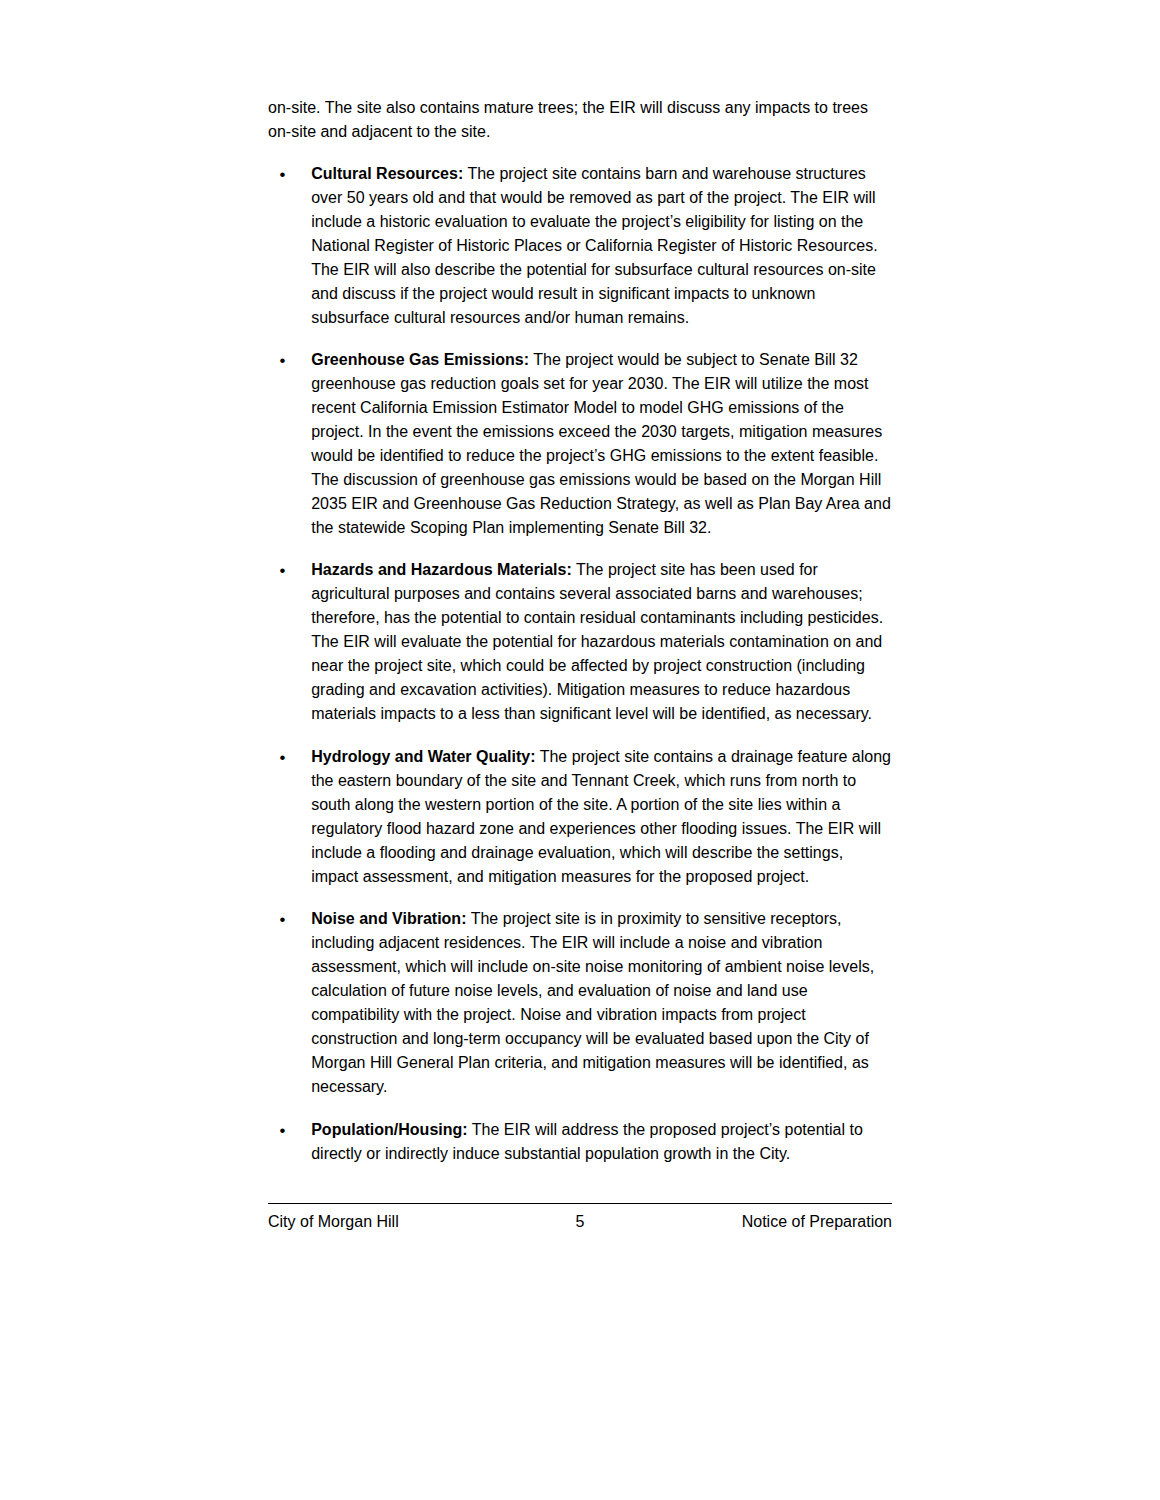on-site. The site also contains mature trees; the EIR will discuss any impacts to trees on-site and adjacent to the site.
Cultural Resources: The project site contains barn and warehouse structures over 50 years old and that would be removed as part of the project. The EIR will include a historic evaluation to evaluate the project’s eligibility for listing on the National Register of Historic Places or California Register of Historic Resources. The EIR will also describe the potential for subsurface cultural resources on-site and discuss if the project would result in significant impacts to unknown subsurface cultural resources and/or human remains.
Greenhouse Gas Emissions: The project would be subject to Senate Bill 32 greenhouse gas reduction goals set for year 2030. The EIR will utilize the most recent California Emission Estimator Model to model GHG emissions of the project. In the event the emissions exceed the 2030 targets, mitigation measures would be identified to reduce the project’s GHG emissions to the extent feasible. The discussion of greenhouse gas emissions would be based on the Morgan Hill 2035 EIR and Greenhouse Gas Reduction Strategy, as well as Plan Bay Area and the statewide Scoping Plan implementing Senate Bill 32.
Hazards and Hazardous Materials: The project site has been used for agricultural purposes and contains several associated barns and warehouses; therefore, has the potential to contain residual contaminants including pesticides. The EIR will evaluate the potential for hazardous materials contamination on and near the project site, which could be affected by project construction (including grading and excavation activities). Mitigation measures to reduce hazardous materials impacts to a less than significant level will be identified, as necessary.
Hydrology and Water Quality: The project site contains a drainage feature along the eastern boundary of the site and Tennant Creek, which runs from north to south along the western portion of the site. A portion of the site lies within a regulatory flood hazard zone and experiences other flooding issues. The EIR will include a flooding and drainage evaluation, which will describe the settings, impact assessment, and mitigation measures for the proposed project.
Noise and Vibration: The project site is in proximity to sensitive receptors, including adjacent residences. The EIR will include a noise and vibration assessment, which will include on-site noise monitoring of ambient noise levels, calculation of future noise levels, and evaluation of noise and land use compatibility with the project. Noise and vibration impacts from project construction and long-term occupancy will be evaluated based upon the City of Morgan Hill General Plan criteria, and mitigation measures will be identified, as necessary.
Population/Housing: The EIR will address the proposed project’s potential to directly or indirectly induce substantial population growth in the City.
City of Morgan Hill
5
Notice of Preparation